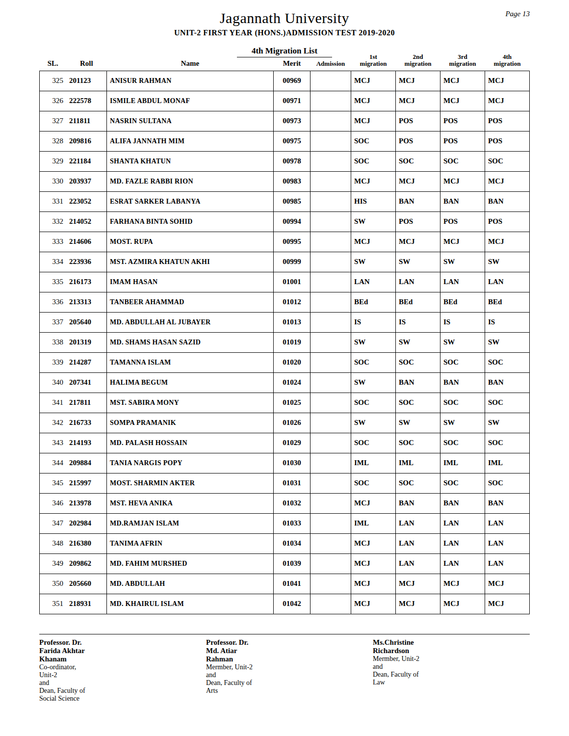Page 13
Jagannath University
UNIT-2 FIRST YEAR (HONS.)ADMISSION TEST 2019-2020
4th Migration List
| SL. | Roll | Name | Merit | Admission | 1st migration | 2nd migration | 3rd migration | 4th migration |
| --- | --- | --- | --- | --- | --- | --- | --- | --- |
| 325 | 201123 | ANISUR RAHMAN | 00969 | | MCJ | MCJ | MCJ | MCJ |
| 326 | 222578 | ISMILE ABDUL MONAF | 00971 | | MCJ | MCJ | MCJ | MCJ |
| 327 | 211811 | NASRIN SULTANA | 00973 | | MCJ | POS | POS | POS |
| 328 | 209816 | ALIFA JANNATH MIM | 00975 | | SOC | POS | POS | POS |
| 329 | 221184 | SHANTA KHATUN | 00978 | | SOC | SOC | SOC | SOC |
| 330 | 203937 | MD. FAZLE RABBI RION | 00983 | | MCJ | MCJ | MCJ | MCJ |
| 331 | 223052 | ESRAT SARKER LABANYA | 00985 | | HIS | BAN | BAN | BAN |
| 332 | 214052 | FARHANA BINTA SOHID | 00994 | | SW | POS | POS | POS |
| 333 | 214606 | MOST. RUPA | 00995 | | MCJ | MCJ | MCJ | MCJ |
| 334 | 223936 | MST. AZMIRA KHATUN AKHI | 00999 | | SW | SW | SW | SW |
| 335 | 216173 | IMAM HASAN | 01001 | | LAN | LAN | LAN | LAN |
| 336 | 213313 | TANBEER AHAMMAD | 01012 | | BEd | BEd | BEd | BEd |
| 337 | 205640 | MD. ABDULLAH AL JUBAYER | 01013 | | IS | IS | IS | IS |
| 338 | 201319 | MD. SHAMS HASAN SAZID | 01019 | | SW | SW | SW | SW |
| 339 | 214287 | TAMANNA ISLAM | 01020 | | SOC | SOC | SOC | SOC |
| 340 | 207341 | HALIMA BEGUM | 01024 | | SW | BAN | BAN | BAN |
| 341 | 217811 | MST. SABIRA MONY | 01025 | | SOC | SOC | SOC | SOC |
| 342 | 216733 | SOMPA PRAMANIK | 01026 | | SW | SW | SW | SW |
| 343 | 214193 | MD. PALASH HOSSAIN | 01029 | | SOC | SOC | SOC | SOC |
| 344 | 209884 | TANIA NARGIS POPY | 01030 | | IML | IML | IML | IML |
| 345 | 215997 | MOST. SHARMIN AKTER | 01031 | | SOC | SOC | SOC | SOC |
| 346 | 213978 | MST. HEVA ANIKA | 01032 | | MCJ | BAN | BAN | BAN |
| 347 | 202984 | MD.RAMJAN ISLAM | 01033 | | IML | LAN | LAN | LAN |
| 348 | 216380 | TANIMA AFRIN | 01034 | | MCJ | LAN | LAN | LAN |
| 349 | 209862 | MD. FAHIM MURSHED | 01039 | | MCJ | LAN | LAN | LAN |
| 350 | 205660 | MD. ABDULLAH | 01041 | | MCJ | MCJ | MCJ | MCJ |
| 351 | 218931 | MD. KHAIRUL ISLAM | 01042 | | MCJ | MCJ | MCJ | MCJ |
Professor. Dr. Farida Akhtar Khanam
Co-ordinator, Unit-2
and
Dean, Faculty of Social Science
Professor. Dr. Md. Atiar Rahman
Mermber, Unit-2
and
Dean, Faculty of Arts
Ms.Christine Richardson
Mermber, Unit-2
and
Dean, Faculty of Law